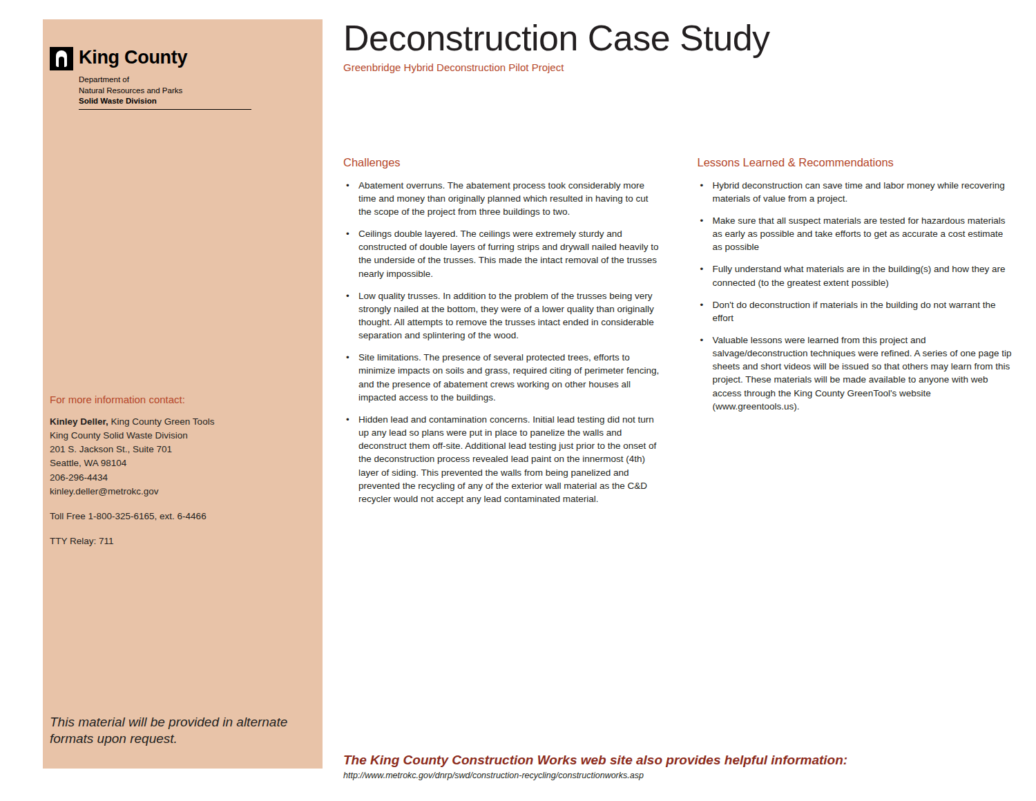King County
Department of
Natural Resources and Parks
Solid Waste Division
For more information contact:
Kinley Deller, King County Green Tools
King County Solid Waste Division
201 S. Jackson St., Suite 701
Seattle, WA 98104
206-296-4434
kinley.deller@metrokc.gov
Toll Free 1-800-325-6165, ext. 6-4466
TTY Relay: 711
This material will be provided in alternate formats upon request.
Deconstruction Case Study
Greenbridge Hybrid Deconstruction Pilot Project
Challenges
Abatement overruns. The abatement process took considerably more time and money than originally planned which resulted in having to cut the scope of the project from three buildings to two.
Ceilings double layered. The ceilings were extremely sturdy and constructed of double layers of furring strips and drywall nailed heavily to the underside of the trusses. This made the intact removal of the trusses nearly impossible.
Low quality trusses. In addition to the problem of the trusses being very strongly nailed at the bottom, they were of a lower quality than originally thought. All attempts to remove the trusses intact ended in considerable separation and splintering of the wood.
Site limitations. The presence of several protected trees, efforts to minimize impacts on soils and grass, required citing of perimeter fencing, and the presence of abatement crews working on other houses all impacted access to the buildings.
Hidden lead and contamination concerns. Initial lead testing did not turn up any lead so plans were put in place to panelize the walls and deconstruct them off-site. Additional lead testing just prior to the onset of the deconstruction process revealed lead paint on the innermost (4th) layer of siding. This prevented the walls from being panelized and prevented the recycling of any of the exterior wall material as the C&D recycler would not accept any lead contaminated material.
Lessons Learned & Recommendations
Hybrid deconstruction can save time and labor money while recovering materials of value from a project.
Make sure that all suspect materials are tested for hazardous materials as early as possible and take efforts to get as accurate a cost estimate as possible
Fully understand what materials are in the building(s) and how they are connected (to the greatest extent possible)
Don't do deconstruction if materials in the building do not warrant the effort
Valuable lessons were learned from this project and salvage/deconstruction techniques were refined. A series of one page tip sheets and short videos will be issued so that others may learn from this project. These materials will be made available to anyone with web access through the King County GreenTool's website (www.greentools.us).
The King County Construction Works web site also provides helpful information:
http://www.metrokc.gov/dnrp/swd/construction-recycling/constructionworks.asp